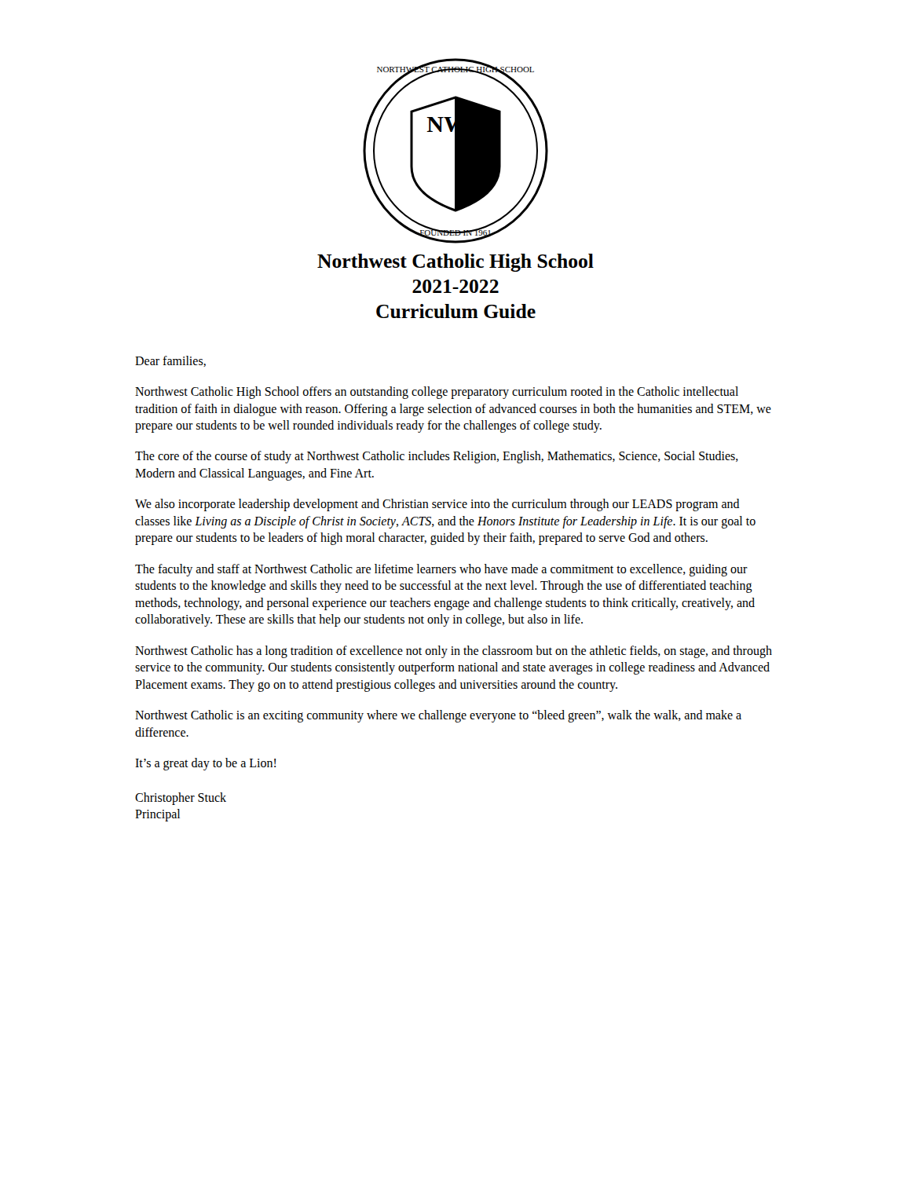Northwest Catholic High School
2021-2022
Curriculum Guide
Dear families,
Northwest Catholic High School offers an outstanding college preparatory curriculum rooted in the Catholic intellectual tradition of faith in dialogue with reason. Offering a large selection of advanced courses in both the humanities and STEM, we prepare our students to be well rounded individuals ready for the challenges of college study.
The core of the course of study at Northwest Catholic includes Religion, English, Mathematics, Science, Social Studies, Modern and Classical Languages, and Fine Art.
We also incorporate leadership development and Christian service into the curriculum through our LEADS program and classes like Living as a Disciple of Christ in Society, ACTS, and the Honors Institute for Leadership in Life. It is our goal to prepare our students to be leaders of high moral character, guided by their faith, prepared to serve God and others.
The faculty and staff at Northwest Catholic are lifetime learners who have made a commitment to excellence, guiding our students to the knowledge and skills they need to be successful at the next level. Through the use of differentiated teaching methods, technology, and personal experience our teachers engage and challenge students to think critically, creatively, and collaboratively. These are skills that help our students not only in college, but also in life.
Northwest Catholic has a long tradition of excellence not only in the classroom but on the athletic fields, on stage, and through service to the community. Our students consistently outperform national and state averages in college readiness and Advanced Placement exams. They go on to attend prestigious colleges and universities around the country.
Northwest Catholic is an exciting community where we challenge everyone to “bleed green”, walk the walk, and make a difference.
It’s a great day to be a Lion!
Christopher Stuck Principal